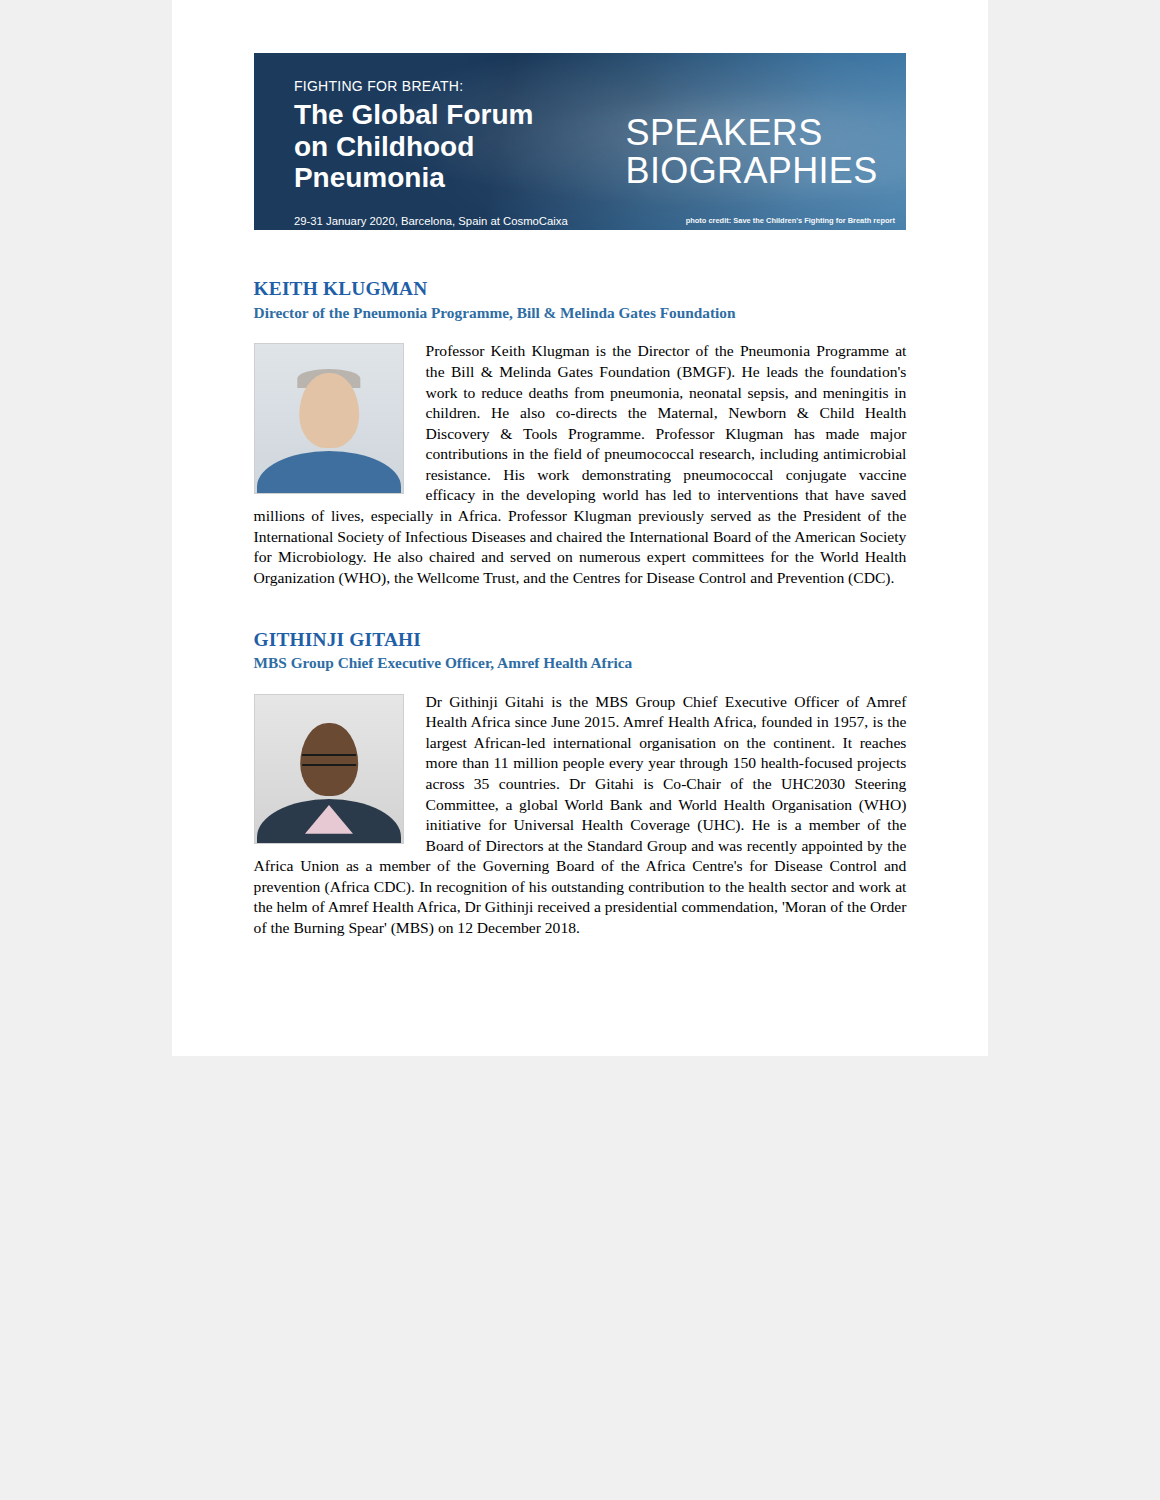FIGHTING FOR BREATH:
The Global Forum
on Childhood Pneumonia
29-31 January 2020, Barcelona, Spain at CosmoCaixa
SPEAKERS
BIOGRAPHIES
photo credit: Save the Children's Fighting for Breath report
KEITH KLUGMAN
Director of the Pneumonia Programme, Bill & Melinda Gates Foundation
Professor Keith Klugman is the Director of the Pneumonia Programme at the Bill & Melinda Gates Foundation (BMGF). He leads the foundation's work to reduce deaths from pneumonia, neonatal sepsis, and meningitis in children. He also co-directs the Maternal, Newborn & Child Health Discovery & Tools Programme. Professor Klugman has made major contributions in the field of pneumococcal research, including antimicrobial resistance. His work demonstrating pneumococcal conjugate vaccine efficacy in the developing world has led to interventions that have saved millions of lives, especially in Africa. Professor Klugman previously served as the President of the International Society of Infectious Diseases and chaired the International Board of the American Society for Microbiology. He also chaired and served on numerous expert committees for the World Health Organization (WHO), the Wellcome Trust, and the Centres for Disease Control and Prevention (CDC).
GITHINJI GITAHI
MBS Group Chief Executive Officer, Amref Health Africa
Dr Githinji Gitahi is the MBS Group Chief Executive Officer of Amref Health Africa since June 2015. Amref Health Africa, founded in 1957, is the largest African-led international organisation on the continent. It reaches more than 11 million people every year through 150 health-focused projects across 35 countries. Dr Gitahi is Co-Chair of the UHC2030 Steering Committee, a global World Bank and World Health Organisation (WHO) initiative for Universal Health Coverage (UHC). He is a member of the Board of Directors at the Standard Group and was recently appointed by the Africa Union as a member of the Governing Board of the Africa Centre's for Disease Control and prevention (Africa CDC). In recognition of his outstanding contribution to the health sector and work at the helm of Amref Health Africa, Dr Githinji received a presidential commendation, 'Moran of the Order of the Burning Spear' (MBS) on 12 December 2018.